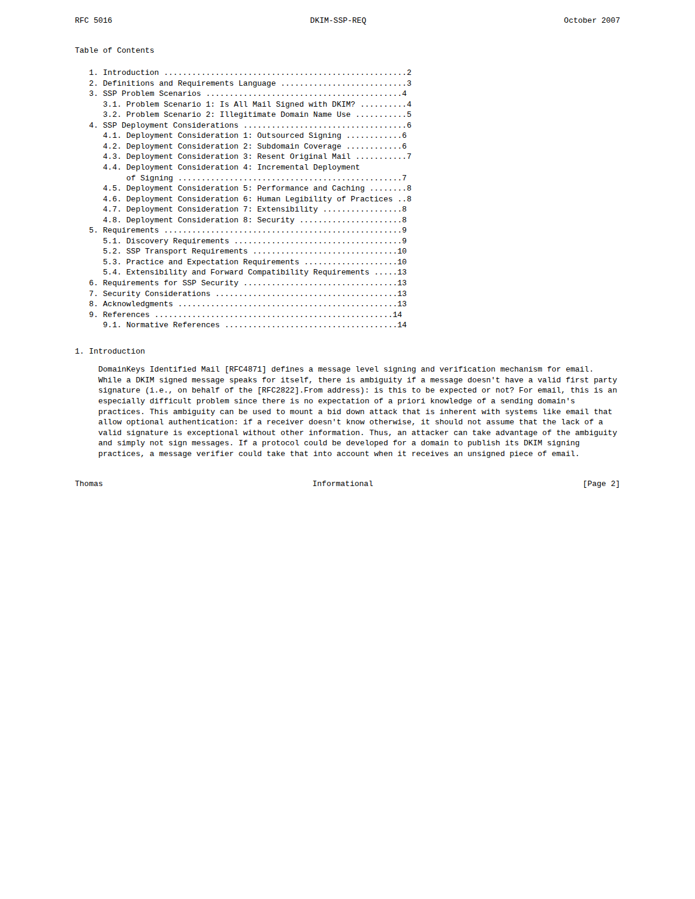RFC 5016 DKIM-SSP-REQ October 2007
Table of Contents
   1. Introduction ....................................................2
   2. Definitions and Requirements Language ...........................3
   3. SSP Problem Scenarios ..........................................4
      3.1. Problem Scenario 1: Is All Mail Signed with DKIM? ..........4
      3.2. Problem Scenario 2: Illegitimate Domain Name Use ...........5
   4. SSP Deployment Considerations ...................................6
      4.1. Deployment Consideration 1: Outsourced Signing ............6
      4.2. Deployment Consideration 2: Subdomain Coverage ............6
      4.3. Deployment Consideration 3: Resent Original Mail ...........7
      4.4. Deployment Consideration 4: Incremental Deployment
           of Signing ................................................7
      4.5. Deployment Consideration 5: Performance and Caching ........8
      4.6. Deployment Consideration 6: Human Legibility of Practices ..8
      4.7. Deployment Consideration 7: Extensibility .................8
      4.8. Deployment Consideration 8: Security ......................8
   5. Requirements ...................................................9
      5.1. Discovery Requirements ....................................9
      5.2. SSP Transport Requirements ...............................10
      5.3. Practice and Expectation Requirements ....................10
      5.4. Extensibility and Forward Compatibility Requirements .....13
   6. Requirements for SSP Security .................................13
   7. Security Considerations .......................................13
   8. Acknowledgments ...............................................13
   9. References ...................................................14
      9.1. Normative References .....................................14
1. Introduction
DomainKeys Identified Mail [RFC4871] defines a message level signing and verification mechanism for email. While a DKIM signed message speaks for itself, there is ambiguity if a message doesn't have a valid first party signature (i.e., on behalf of the [RFC2822].From address): is this to be expected or not? For email, this is an especially difficult problem since there is no expectation of a priori knowledge of a sending domain's practices. This ambiguity can be used to mount a bid down attack that is inherent with systems like email that allow optional authentication: if a receiver doesn't know otherwise, it should not assume that the lack of a valid signature is exceptional without other information. Thus, an attacker can take advantage of the ambiguity and simply not sign messages. If a protocol could be developed for a domain to publish its DKIM signing practices, a message verifier could take that into account when it receives an unsigned piece of email.
Thomas Informational [Page 2]